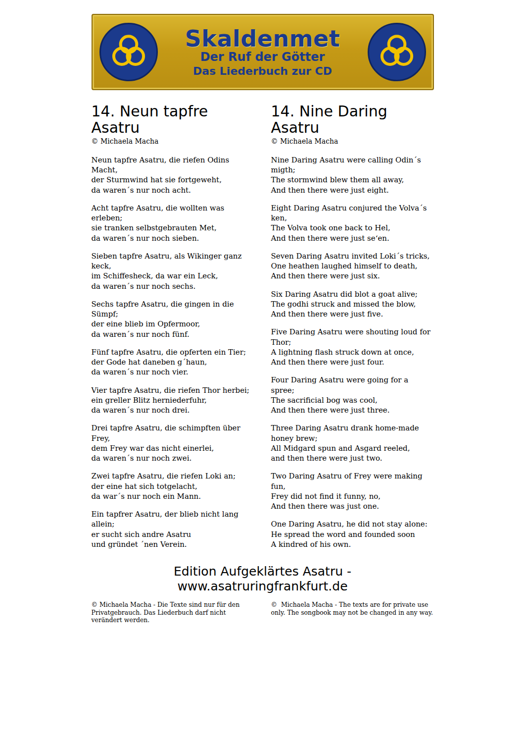Skaldenmet
Der Ruf der Götter
Das Liederbuch zur CD
14. Neun tapfre Asatru
© Michaela Macha
Neun tapfre Asatru, die riefen Odins Macht,
der Sturmwind hat sie fortgeweht,
da waren´s nur noch acht.
Acht tapfre Asatru, die wollten was erleben;
sie tranken selbstgebrauten Met,
da waren´s nur noch sieben.
Sieben tapfre Asatru, als Wikinger ganz keck,
im Schiffesheck, da war ein Leck,
da waren´s nur noch sechs.
Sechs tapfre Asatru, die gingen in die Sümpf;
der eine blieb im Opfermoor,
da waren´s nur noch fünf.
Fünf tapfre Asatru, die opferten ein Tier;
der Gode hat daneben g´haun,
da waren´s nur noch vier.
Vier tapfre Asatru, die riefen Thor herbei;
ein greller Blitz herniederfuhr,
da waren´s nur noch drei.
Drei tapfre Asatru, die schimpften über Frey,
dem Frey war das nicht einerlei,
da waren´s nur noch zwei.
Zwei tapfre Asatru, die riefen Loki an;
der eine hat sich totgelacht,
da war´s nur noch ein Mann.
Ein tapfrer Asatru, der blieb nicht lang allein;
er sucht sich andre Asatru
und gründet ´nen Verein.
14. Nine Daring Asatru
© Michaela Macha
Nine Daring Asatru were calling Odin´s migth;
The stormwind blew them all away,
And then there were just eight.
Eight Daring Asatru conjured the Volva´s ken,
The Volva took one back to Hel,
And then there were just se‘en.
Seven Daring Asatru invited Loki´s tricks,
One heathen laughed himself to death,
And then there were just six.
Six Daring Asatru did blot a goat alive;
The godhi struck and missed the blow,
And then there were just five.
Five Daring Asatru were shouting loud for Thor;
A lightning flash struck down at once,
And then there were just four.
Four Daring Asatru were going for a spree;
The sacrificial bog was cool,
And then there were just three.
Three Daring Asatru drank home-made honey brew;
All Midgard spun and Asgard reeled,
and then there were just two.
Two Daring Asatru of Frey were making fun,
Frey did not find it funny, no,
And then there was just one.
One Daring Asatru, he did not stay alone:
He spread the word and founded soon
A kindred of his own.
Edition Aufgeklärtes Asatru - www.asatruringfrankfurt.de
© Michaela Macha - Die Texte sind nur für den Privatgebrauch. Das Liederbuch darf nicht verändert werden.
© Michaela Macha - The texts are for private use only. The songbook may not be changed in any way.